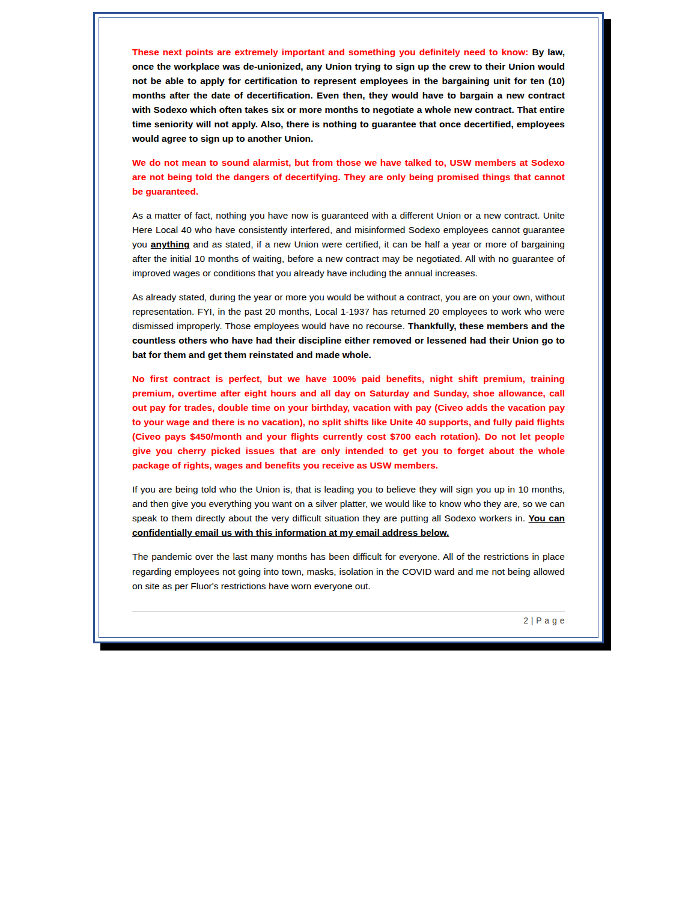These next points are extremely important and something you definitely need to know: By law, once the workplace was de-unionized, any Union trying to sign up the crew to their Union would not be able to apply for certification to represent employees in the bargaining unit for ten (10) months after the date of decertification. Even then, they would have to bargain a new contract with Sodexo which often takes six or more months to negotiate a whole new contract. That entire time seniority will not apply. Also, there is nothing to guarantee that once decertified, employees would agree to sign up to another Union.
We do not mean to sound alarmist, but from those we have talked to, USW members at Sodexo are not being told the dangers of decertifying. They are only being promised things that cannot be guaranteed.
As a matter of fact, nothing you have now is guaranteed with a different Union or a new contract. Unite Here Local 40 who have consistently interfered, and misinformed Sodexo employees cannot guarantee you anything and as stated, if a new Union were certified, it can be half a year or more of bargaining after the initial 10 months of waiting, before a new contract may be negotiated. All with no guarantee of improved wages or conditions that you already have including the annual increases.
As already stated, during the year or more you would be without a contract, you are on your own, without representation. FYI, in the past 20 months, Local 1-1937 has returned 20 employees to work who were dismissed improperly. Those employees would have no recourse. Thankfully, these members and the countless others who have had their discipline either removed or lessened had their Union go to bat for them and get them reinstated and made whole.
No first contract is perfect, but we have 100% paid benefits, night shift premium, training premium, overtime after eight hours and all day on Saturday and Sunday, shoe allowance, call out pay for trades, double time on your birthday, vacation with pay (Civeo adds the vacation pay to your wage and there is no vacation), no split shifts like Unite 40 supports, and fully paid flights (Civeo pays $450/month and your flights currently cost $700 each rotation). Do not let people give you cherry picked issues that are only intended to get you to forget about the whole package of rights, wages and benefits you receive as USW members.
If you are being told who the Union is, that is leading you to believe they will sign you up in 10 months, and then give you everything you want on a silver platter, we would like to know who they are, so we can speak to them directly about the very difficult situation they are putting all Sodexo workers in. You can confidentially email us with this information at my email address below.
The pandemic over the last many months has been difficult for everyone. All of the restrictions in place regarding employees not going into town, masks, isolation in the COVID ward and me not being allowed on site as per Fluor's restrictions have worn everyone out.
2 | P a g e